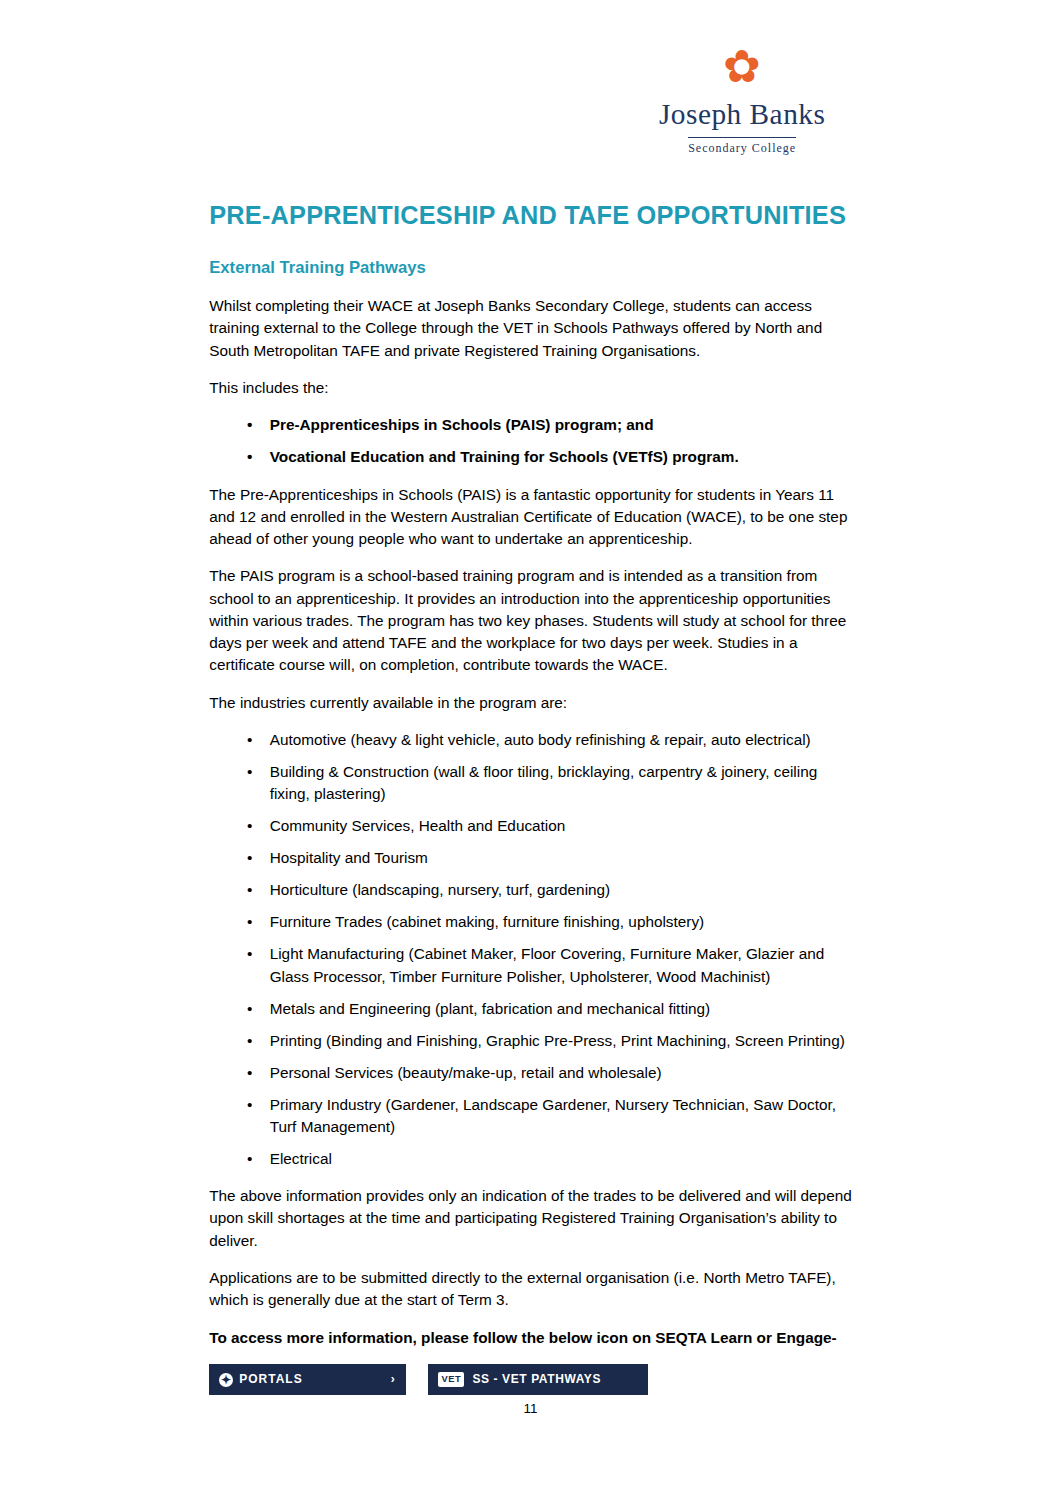✿
Joseph Banks
Secondary College
PRE-APPRENTICESHIP AND TAFE OPPORTUNITIES
External Training Pathways
Whilst completing their WACE at Joseph Banks Secondary College, students can access training external to the College through the VET in Schools Pathways offered by North and South Metropolitan TAFE and private Registered Training Organisations.
This includes the:
Pre-Apprenticeships in Schools (PAIS) program; and
Vocational Education and Training for Schools (VETfS) program.
The Pre-Apprenticeships in Schools (PAIS) is a fantastic opportunity for students in Years 11 and 12 and enrolled in the Western Australian Certificate of Education (WACE), to be one step ahead of other young people who want to undertake an apprenticeship.
The PAIS program is a school-based training program and is intended as a transition from school to an apprenticeship. It provides an introduction into the apprenticeship opportunities within various trades. The program has two key phases. Students will study at school for three days per week and attend TAFE and the workplace for two days per week. Studies in a certificate course will, on completion, contribute towards the WACE.
The industries currently available in the program are:
Automotive (heavy & light vehicle, auto body refinishing & repair, auto electrical)
Building & Construction (wall & floor tiling, bricklaying, carpentry & joinery, ceiling fixing, plastering)
Community Services, Health and Education
Hospitality and Tourism
Horticulture (landscaping, nursery, turf, gardening)
Furniture Trades (cabinet making, furniture finishing, upholstery)
Light Manufacturing (Cabinet Maker, Floor Covering, Furniture Maker, Glazier and Glass Processor, Timber Furniture Polisher, Upholsterer, Wood Machinist)
Metals and Engineering (plant, fabrication and mechanical fitting)
Printing (Binding and Finishing, Graphic Pre-Press, Print Machining, Screen Printing)
Personal Services (beauty/make-up, retail and wholesale)
Primary Industry (Gardener, Landscape Gardener, Nursery Technician, Saw Doctor, Turf Management)
Electrical
The above information provides only an indication of the trades to be delivered and will depend upon skill shortages at the time and participating Registered Training Organisation’s ability to deliver.
Applications are to be submitted directly to the external organisation (i.e. North Metro TAFE), which is generally due at the start of Term 3.
To access more information, please follow the below icon on SEQTA Learn or Engage-
✦ PORTALS ›
VET SS - VET PATHWAYS
11